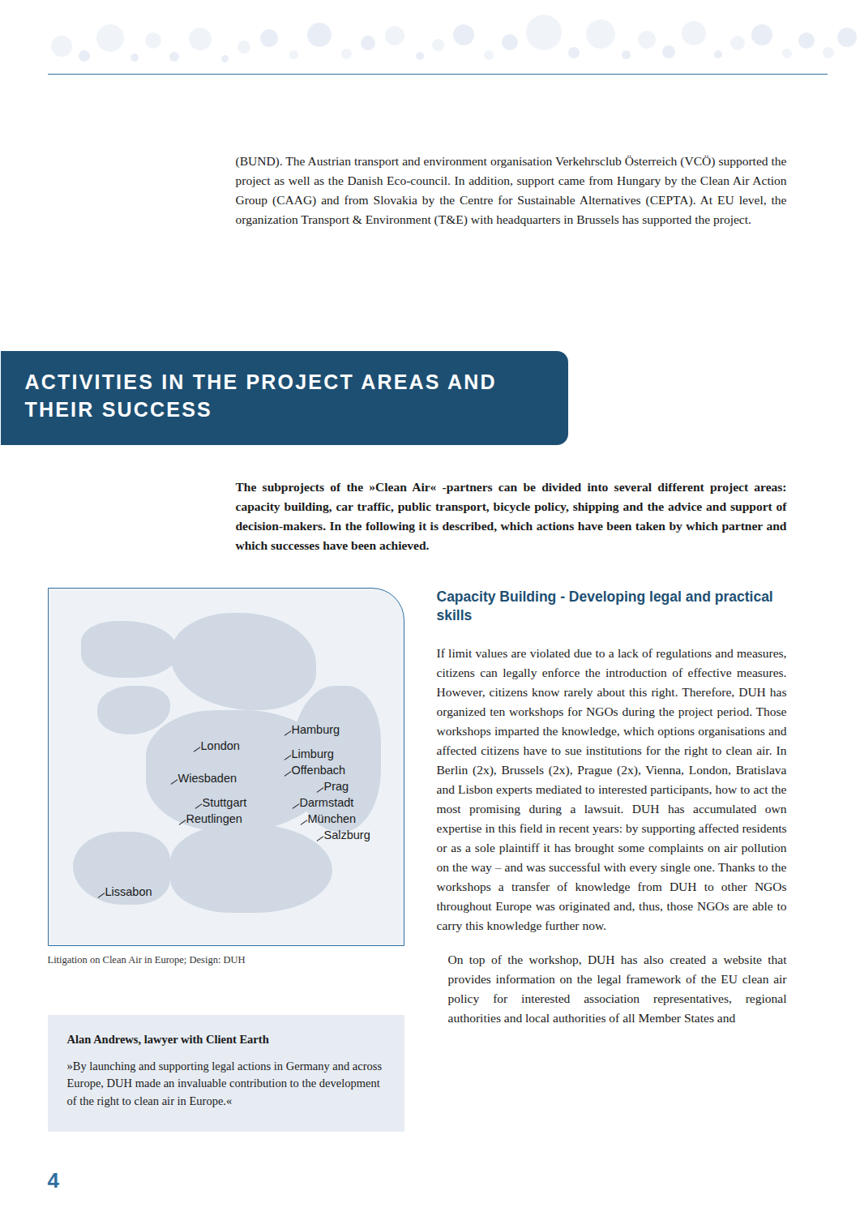(BUND). The Austrian transport and environment organisation Verkehrsclub Österreich (VCÖ) supported the project as well as the Danish Eco-council. In addition, support came from Hungary by the Clean Air Action Group (CAAG) and from Slovakia by the Centre for Sustainable Alternatives (CEPTA). At EU level, the organization Transport & Environment (T&E) with headquarters in Brussels has supported the project.
Activities in the project areas and
their success
The subprojects of the »Clean Air« -partners can be divided into several different project areas: capacity building, car traffic, public transport, bicycle policy, shipping and the advice and support of decision-makers. In the following it is described, which actions have been taken by which partner and which successes have been achieved.
Hamburg Limburg Offenbach London Prag Wiesbaden Darmstadt Stuttgart München Reutlingen Salzburg Lissabon
Litigation on Clean Air in Europe; Design: DUH
Alan Andrews, lawyer with Client Earth
»By launching and supporting legal actions in Germany and across Europe, DUH made an invaluable contribution to the development of the right to clean air in Europe.«
Capacity Building - Developing legal and practical skills
If limit values are violated due to a lack of regulations and measures, citizens can legally enforce the introduction of effective measures. However, citizens know rarely about this right. Therefore, DUH has organized ten workshops for NGOs during the project period. Those workshops imparted the knowledge, which options organisations and affected citizens have to sue institutions for the right to clean air. In Berlin (2x), Brussels (2x), Prague (2x), Vienna, London, Bratislava and Lisbon experts mediated to interested participants, how to act the most promising during a lawsuit. DUH has accumulated own expertise in this field in recent years: by supporting affected residents or as a sole plaintiff it has brought some complaints on air pollution on the way – and was successful with every single one. Thanks to the workshops a transfer of knowledge from DUH to other NGOs throughout Europe was originated and, thus, those NGOs are able to carry this knowledge further now.
On top of the workshop, DUH has also created a website that provides information on the legal framework of the EU clean air policy for interested association representatives, regional authorities and local authorities of all Member States and
4